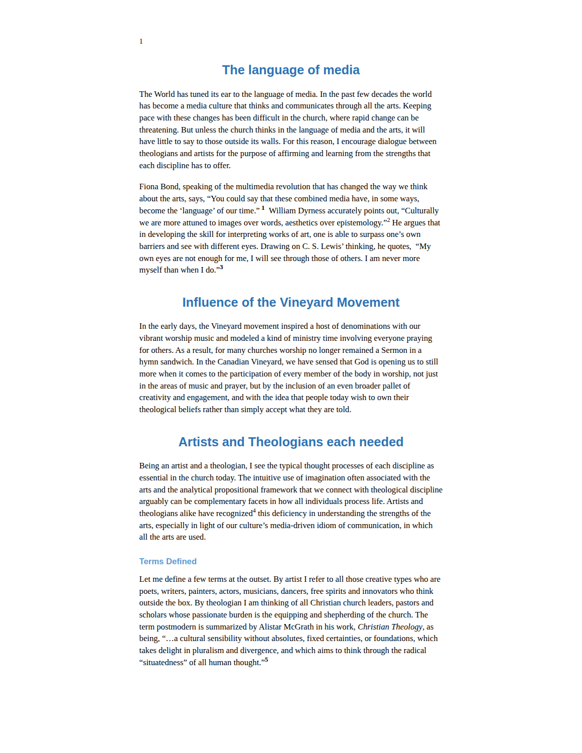1
The language of media
The World has tuned its ear to the language of media. In the past few decades the world has become a media culture that thinks and communicates through all the arts. Keeping pace with these changes has been difficult in the church, where rapid change can be threatening. But unless the church thinks in the language of media and the arts, it will have little to say to those outside its walls. For this reason, I encourage dialogue between theologians and artists for the purpose of affirming and learning from the strengths that each discipline has to offer.
Fiona Bond, speaking of the multimedia revolution that has changed the way we think about the arts, says, “You could say that these combined media have, in some ways, become the ‘language’ of our time.” 1 William Dyrness accurately points out, “Culturally we are more attuned to images over words, aesthetics over epistemology.”2 He argues that in developing the skill for interpreting works of art, one is able to surpass one’s own barriers and see with different eyes. Drawing on C. S. Lewis’ thinking, he quotes, “My own eyes are not enough for me, I will see through those of others. I am never more myself than when I do.”3
Influence of the Vineyard Movement
In the early days, the Vineyard movement inspired a host of denominations with our vibrant worship music and modeled a kind of ministry time involving everyone praying for others. As a result, for many churches worship no longer remained a Sermon in a hymn sandwich. In the Canadian Vineyard, we have sensed that God is opening us to still more when it comes to the participation of every member of the body in worship, not just in the areas of music and prayer, but by the inclusion of an even broader pallet of creativity and engagement, and with the idea that people today wish to own their theological beliefs rather than simply accept what they are told.
Artists and Theologians each needed
Being an artist and a theologian, I see the typical thought processes of each discipline as essential in the church today. The intuitive use of imagination often associated with the arts and the analytical propositional framework that we connect with theological discipline arguably can be complementary facets in how all individuals process life. Artists and theologians alike have recognized4 this deficiency in understanding the strengths of the arts, especially in light of our culture’s media-driven idiom of communication, in which all the arts are used.
Terms Defined
Let me define a few terms at the outset. By artist I refer to all those creative types who are poets, writers, painters, actors, musicians, dancers, free spirits and innovators who think outside the box. By theologian I am thinking of all Christian church leaders, pastors and scholars whose passionate burden is the equipping and shepherding of the church. The term postmodern is summarized by Alistar McGrath in his work, Christian Theology, as being, “…a cultural sensibility without absolutes, fixed certainties, or foundations, which takes delight in pluralism and divergence, and which aims to think through the radical “situatedness” of all human thought.”5